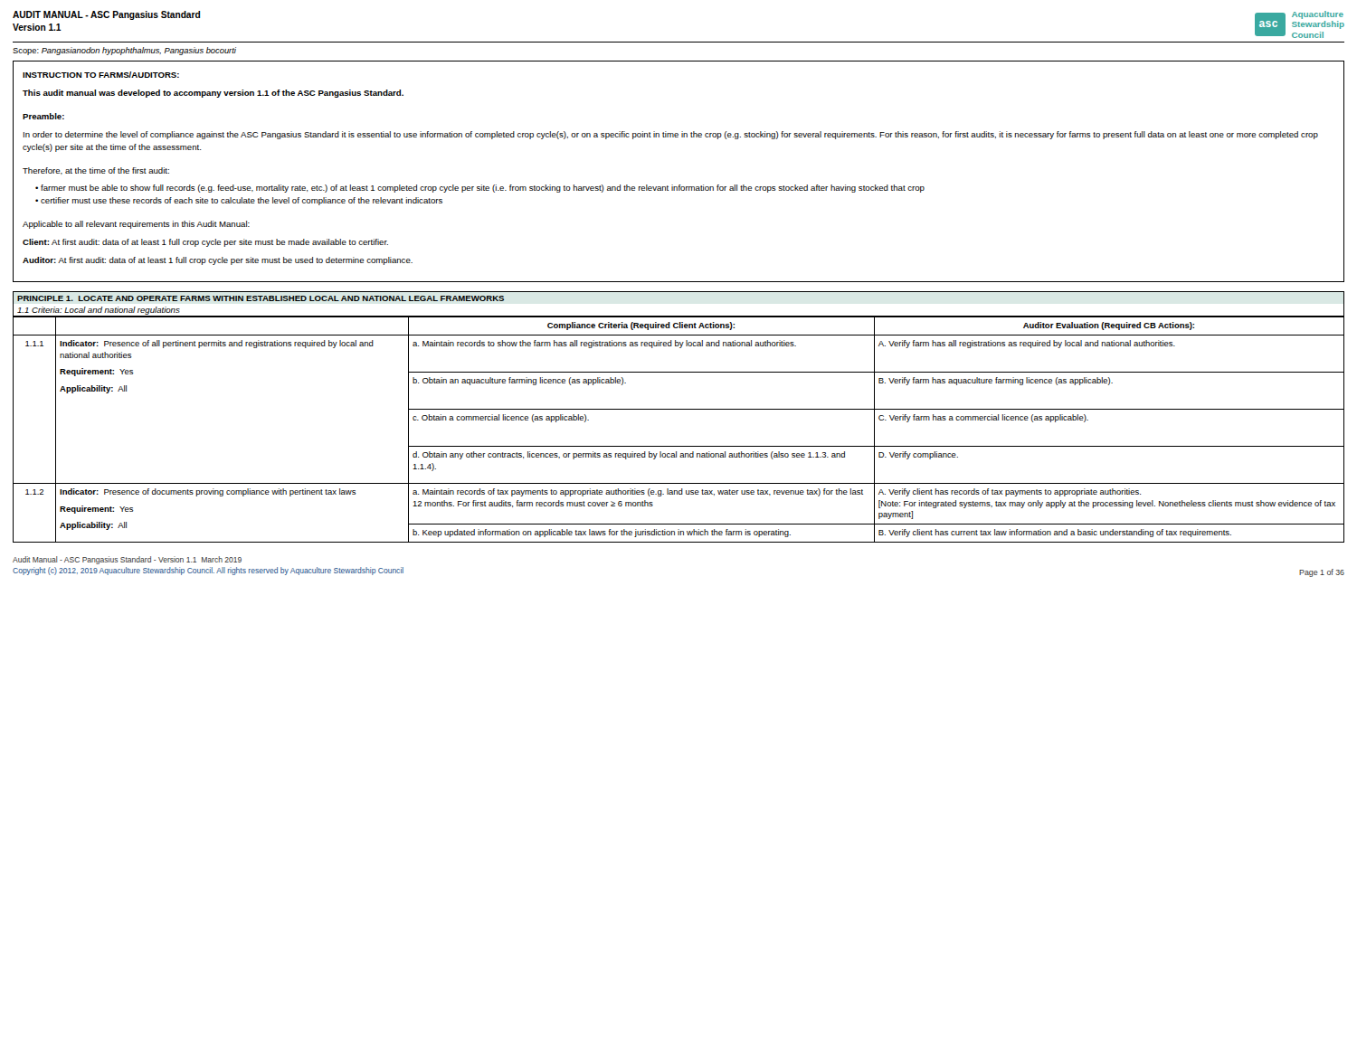AUDIT MANUAL - ASC Pangasius Standard
Version 1.1
Aquaculture
Stewardship
Council
Scope: Pangasianodon hypophthalmus, Pangasius bocourti
INSTRUCTION TO FARMS/AUDITORS:
This audit manual was developed to accompany version 1.1 of the ASC Pangasius Standard.
Preamble:
In order to determine the level of compliance against the ASC Pangasius Standard it is essential to use information of completed crop cycle(s), or on a specific point in time in the crop (e.g. stocking) for several requirements. For this reason, for first audits, it is necessary for farms to present full data on at least one or more completed crop cycle(s) per site at the time of the assessment.
Therefore, at the time of the first audit:
farmer must be able to show full records (e.g. feed-use, mortality rate, etc.) of at least 1 completed crop cycle per site (i.e. from stocking to harvest) and the relevant information for all the crops stocked after having stocked that crop
certifier must use these records of each site to calculate the level of compliance of the relevant indicators
Applicable to all relevant requirements in this Audit Manual:
Client: At first audit: data of at least 1 full crop cycle per site must be made available to certifier.
Auditor: At first audit: data of at least 1 full crop cycle per site must be used to determine compliance.
PRINCIPLE 1. LOCATE AND OPERATE FARMS WITHIN ESTABLISHED LOCAL AND NATIONAL LEGAL FRAMEWORKS
1.1 Criteria: Local and national regulations
| | | Compliance Criteria (Required Client Actions): | Auditor Evaluation (Required CB Actions): |
| --- | --- | --- | --- |
| 1.1.1 | Indicator: Presence of all pertinent permits and registrations required by local and national authorities Requirement: Yes Applicability: All | a. Maintain records to show the farm has all registrations as required by local and national authorities. | A. Verify farm has all registrations as required by local and national authorities. |
| b. Obtain an aquaculture farming licence (as applicable). | B. Verify farm has aquaculture farming licence (as applicable). |
| c. Obtain a commercial licence (as applicable). | C. Verify farm has a commercial licence (as applicable). |
| d. Obtain any other contracts, licences, or permits as required by local and national authorities (also see 1.1.3. and 1.1.4). | D. Verify compliance. |
| 1.1.2 | Indicator: Presence of documents proving compliance with pertinent tax laws Requirement: Yes Applicability: All | a. Maintain records of tax payments to appropriate authorities (e.g. land use tax, water use tax, revenue tax) for the last 12 months. For first audits, farm records must cover ≥ 6 months | A. Verify client has records of tax payments to appropriate authorities. [Note: For integrated systems, tax may only apply at the processing level. Nonetheless clients must show evidence of tax payment] |
| b. Keep updated information on applicable tax laws for the jurisdiction in which the farm is operating. | B. Verify client has current tax law information and a basic understanding of tax requirements. |
Audit Manual - ASC Pangasius Standard - Version 1.1 March 2019
Copyright (c) 2012, 2019 Aquaculture Stewardship Council. All rights reserved by Aquaculture Stewardship Council
Page 1 of 36